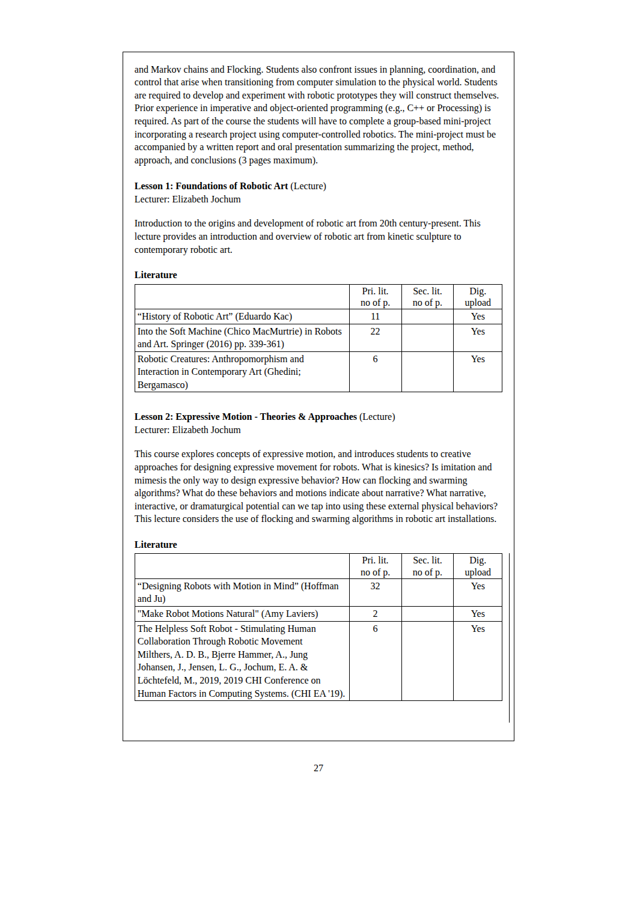and Markov chains and Flocking. Students also confront issues in planning, coordination, and control that arise when transitioning from computer simulation to the physical world. Students are required to develop and experiment with robotic prototypes they will construct themselves. Prior experience in imperative and object-oriented programming (e.g., C++ or Processing) is required. As part of the course the students will have to complete a group-based mini-project incorporating a research project using computer-controlled robotics. The mini-project must be accompanied by a written report and oral presentation summarizing the project, method, approach, and conclusions (3 pages maximum).
Lesson 1: Foundations of Robotic Art (Lecture)
Lecturer: Elizabeth Jochum
Introduction to the origins and development of robotic art from 20th century-present. This lecture provides an introduction and overview of robotic art from kinetic sculpture to contemporary robotic art.
Literature
| | Pri. lit. no of p. | Sec. lit. no of p. | Dig. upload |
| “History of Robotic Art” (Eduardo Kac) | 11 | | Yes |
| Into the Soft Machine (Chico MacMurtrie) in Robots and Art. Springer (2016) pp. 339-361) | 22 | | Yes |
| Robotic Creatures: Anthropomorphism and Interaction in Contemporary Art (Ghedini; Bergamasco) | 6 | | Yes |
Lesson 2: Expressive Motion - Theories & Approaches (Lecture)
Lecturer: Elizabeth Jochum
This course explores concepts of expressive motion, and introduces students to creative approaches for designing expressive movement for robots. What is kinesics? Is imitation and mimesis the only way to design expressive behavior? How can flocking and swarming algorithms? What do these behaviors and motions indicate about narrative? What narrative, interactive, or dramaturgical potential can we tap into using these external physical behaviors? This lecture considers the use of flocking and swarming algorithms in robotic art installations.
Literature
| | Pri. lit. no of p. | Sec. lit. no of p. | Dig. upload |
| “Designing Robots with Motion in Mind” (Hoffman and Ju) | 32 | | Yes |
| "Make Robot Motions Natural" (Amy Laviers) | 2 | | Yes |
| The Helpless Soft Robot - Stimulating Human Collaboration Through Robotic Movement Milthers, A. D. B., Bjerre Hammer, A., Jung Johansen, J., Jensen, L. G., Jochum, E. A. & Löchtefeld, M., 2019, 2019 CHI Conference on Human Factors in Computing Systems. (CHI EA '19). | 6 | | Yes |
27